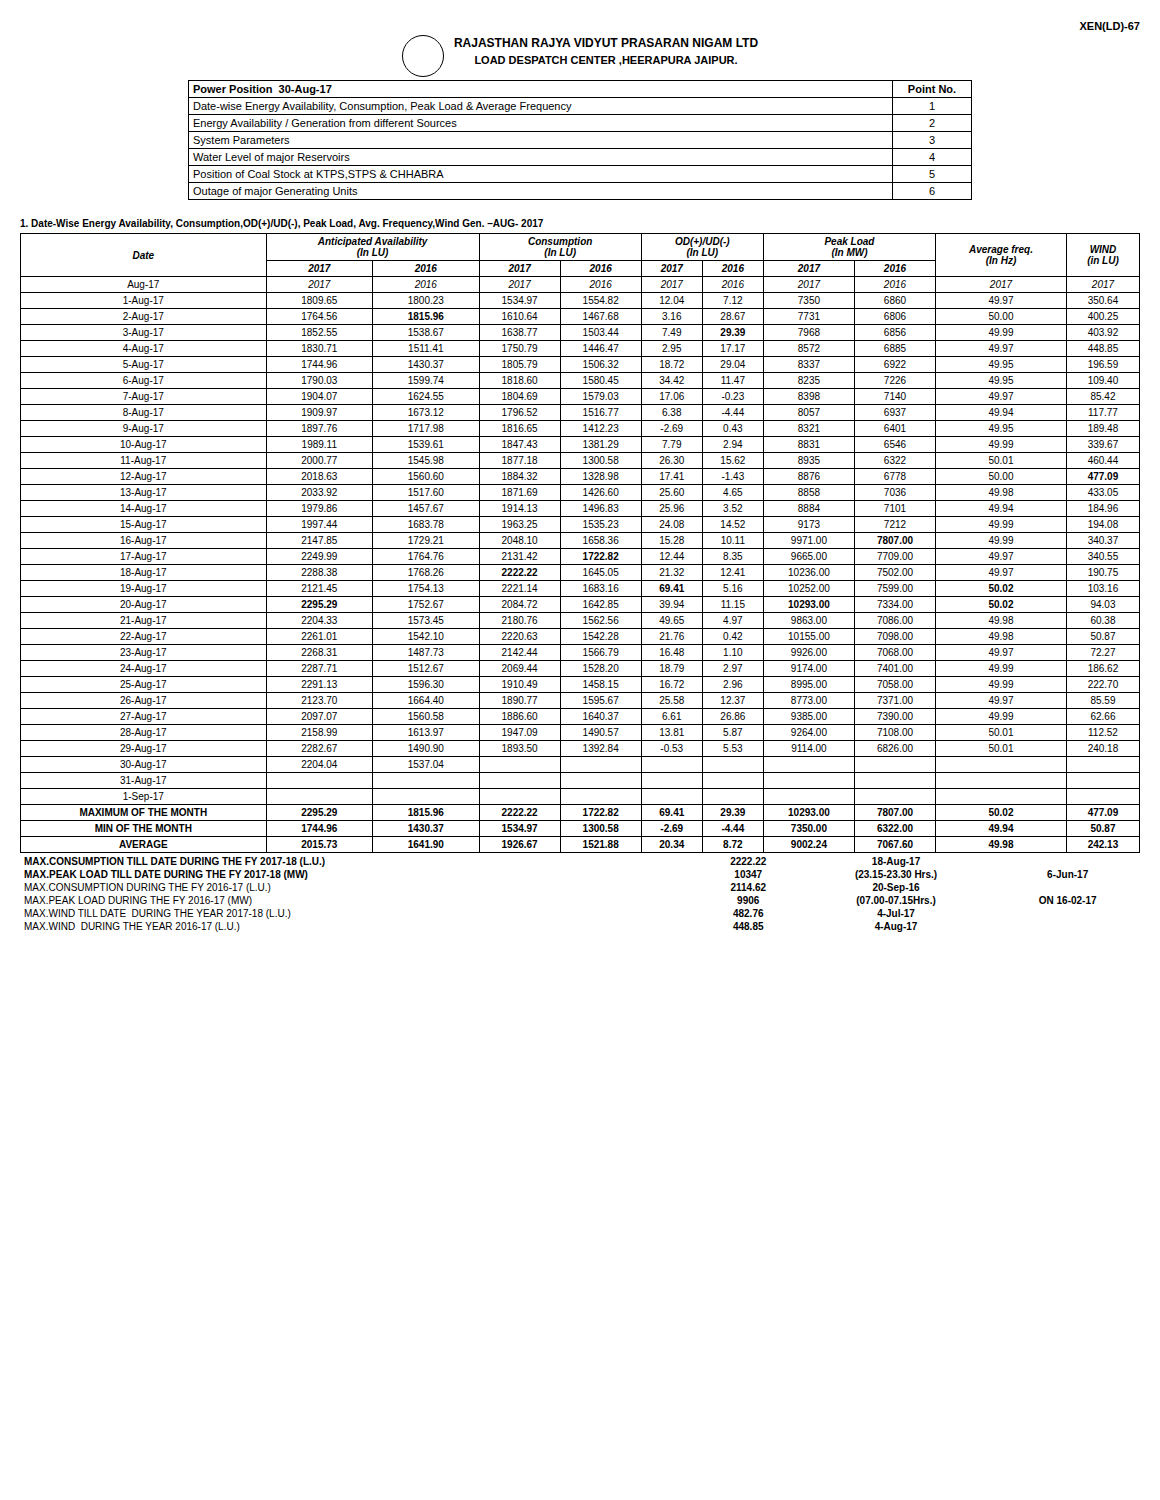XEN(LD)-67
RAJASTHAN RAJYA VIDYUT PRASARAN NIGAM LTD
LOAD DESPATCH CENTER ,HEERAPURA JAIPUR.
| Power Position 30-Aug-17 | Point No. |
| --- | --- |
| Date-wise Energy Availability, Consumption, Peak Load & Average Frequency | 1 |
| Energy Availability / Generation from different Sources | 2 |
| System Parameters | 3 |
| Water Level of major Reservoirs | 4 |
| Position of Coal Stock at KTPS,STPS & CHHABRA | 5 |
| Outage of major Generating Units | 6 |
1. Date-Wise Energy Availability, Consumption,OD(+)/UD(-), Peak Load, Avg. Frequency,Wind Gen. –AUG- 2017
| Date | Anticipated Availability (In LU) | Consumption (In LU) | OD(+)/UD(-) (In LU) | Peak Load (In MW) | Average freq. (In Hz) | WIND (in LU) |
| --- | --- | --- | --- | --- | --- | --- |
| 2017 | 2016 | 2017 | 2016 | 2017 | 2016 | 2017 | 2016 |
| Aug-17 | 2017 | 2016 | 2017 | 2016 | 2017 | 2016 | 2017 | 2016 | 2017 | 2017 |
| 1-Aug-17 | 1809.65 | 1800.23 | 1534.97 | 1554.82 | 12.04 | 7.12 | 7350 | 6860 | 49.97 | 350.64 |
| 2-Aug-17 | 1764.56 | 1815.96 | 1610.64 | 1467.68 | 3.16 | 28.67 | 7731 | 6806 | 50.00 | 400.25 |
| 3-Aug-17 | 1852.55 | 1538.67 | 1638.77 | 1503.44 | 7.49 | 29.39 | 7968 | 6856 | 49.99 | 403.92 |
| 4-Aug-17 | 1830.71 | 1511.41 | 1750.79 | 1446.47 | 2.95 | 17.17 | 8572 | 6885 | 49.97 | 448.85 |
| 5-Aug-17 | 1744.96 | 1430.37 | 1805.79 | 1506.32 | 18.72 | 29.04 | 8337 | 6922 | 49.95 | 196.59 |
| 6-Aug-17 | 1790.03 | 1599.74 | 1818.60 | 1580.45 | 34.42 | 11.47 | 8235 | 7226 | 49.95 | 109.40 |
| 7-Aug-17 | 1904.07 | 1624.55 | 1804.69 | 1579.03 | 17.06 | -0.23 | 8398 | 7140 | 49.97 | 85.42 |
| 8-Aug-17 | 1909.97 | 1673.12 | 1796.52 | 1516.77 | 6.38 | -4.44 | 8057 | 6937 | 49.94 | 117.77 |
| 9-Aug-17 | 1897.76 | 1717.98 | 1816.65 | 1412.23 | -2.69 | 0.43 | 8321 | 6401 | 49.95 | 189.48 |
| 10-Aug-17 | 1989.11 | 1539.61 | 1847.43 | 1381.29 | 7.79 | 2.94 | 8831 | 6546 | 49.99 | 339.67 |
| 11-Aug-17 | 2000.77 | 1545.98 | 1877.18 | 1300.58 | 26.30 | 15.62 | 8935 | 6322 | 50.01 | 460.44 |
| 12-Aug-17 | 2018.63 | 1560.60 | 1884.32 | 1328.98 | 17.41 | -1.43 | 8876 | 6778 | 50.00 | 477.09 |
| 13-Aug-17 | 2033.92 | 1517.60 | 1871.69 | 1426.60 | 25.60 | 4.65 | 8858 | 7036 | 49.98 | 433.05 |
| 14-Aug-17 | 1979.86 | 1457.67 | 1914.13 | 1496.83 | 25.96 | 3.52 | 8884 | 7101 | 49.94 | 184.96 |
| 15-Aug-17 | 1997.44 | 1683.78 | 1963.25 | 1535.23 | 24.08 | 14.52 | 9173 | 7212 | 49.99 | 194.08 |
| 16-Aug-17 | 2147.85 | 1729.21 | 2048.10 | 1658.36 | 15.28 | 10.11 | 9971.00 | 7807.00 | 49.99 | 340.37 |
| 17-Aug-17 | 2249.99 | 1764.76 | 2131.42 | 1722.82 | 12.44 | 8.35 | 9665.00 | 7709.00 | 49.97 | 340.55 |
| 18-Aug-17 | 2288.38 | 1768.26 | 2222.22 | 1645.05 | 21.32 | 12.41 | 10236.00 | 7502.00 | 49.97 | 190.75 |
| 19-Aug-17 | 2121.45 | 1754.13 | 2221.14 | 1683.16 | 69.41 | 5.16 | 10252.00 | 7599.00 | 50.02 | 103.16 |
| 20-Aug-17 | 2295.29 | 1752.67 | 2084.72 | 1642.85 | 39.94 | 11.15 | 10293.00 | 7334.00 | 50.02 | 94.03 |
| 21-Aug-17 | 2204.33 | 1573.45 | 2180.76 | 1562.56 | 49.65 | 4.97 | 9863.00 | 7086.00 | 49.98 | 60.38 |
| 22-Aug-17 | 2261.01 | 1542.10 | 2220.63 | 1542.28 | 21.76 | 0.42 | 10155.00 | 7098.00 | 49.98 | 50.87 |
| 23-Aug-17 | 2268.31 | 1487.73 | 2142.44 | 1566.79 | 16.48 | 1.10 | 9926.00 | 7068.00 | 49.97 | 72.27 |
| 24-Aug-17 | 2287.71 | 1512.67 | 2069.44 | 1528.20 | 18.79 | 2.97 | 9174.00 | 7401.00 | 49.99 | 186.62 |
| 25-Aug-17 | 2291.13 | 1596.30 | 1910.49 | 1458.15 | 16.72 | 2.96 | 8995.00 | 7058.00 | 49.99 | 222.70 |
| 26-Aug-17 | 2123.70 | 1664.40 | 1890.77 | 1595.67 | 25.58 | 12.37 | 8773.00 | 7371.00 | 49.97 | 85.59 |
| 27-Aug-17 | 2097.07 | 1560.58 | 1886.60 | 1640.37 | 6.61 | 26.86 | 9385.00 | 7390.00 | 49.99 | 62.66 |
| 28-Aug-17 | 2158.99 | 1613.97 | 1947.09 | 1490.57 | 13.81 | 5.87 | 9264.00 | 7108.00 | 50.01 | 112.52 |
| 29-Aug-17 | 2282.67 | 1490.90 | 1893.50 | 1392.84 | -0.53 | 5.53 | 9114.00 | 6826.00 | 50.01 | 240.18 |
| 30-Aug-17 | 2204.04 | 1537.04 | | | | | | | | |
| 31-Aug-17 | | | | | | | | | | |
| 1-Sep-17 | | | | | | | | | | |
| MAXIMUM OF THE MONTH | 2295.29 | 1815.96 | 2222.22 | 1722.82 | 69.41 | 29.39 | 10293.00 | 7807.00 | 50.02 | 477.09 |
| MIN OF THE MONTH | 1744.96 | 1430.37 | 1534.97 | 1300.58 | -2.69 | -4.44 | 7350.00 | 6322.00 | 49.94 | 50.87 |
| AVERAGE | 2015.73 | 1641.90 | 1926.67 | 1521.88 | 20.34 | 8.72 | 9002.24 | 7067.60 | 49.98 | 242.13 |
| MAX.CONSUMPTION TILL DATE DURING THE FY 2017-18 (L.U.) | 2222.22 | 18-Aug-17 | |
| MAX.PEAK LOAD TILL DATE DURING THE FY 2017-18 (MW) | 10347 | (23.15-23.30 Hrs.) | 6-Jun-17 |
| MAX.CONSUMPTION DURING THE FY 2016-17 (L.U.) | 2114.62 | 20-Sep-16 | |
| MAX.PEAK LOAD DURING THE FY 2016-17 (MW) | 9906 | (07.00-07.15Hrs.) | ON 16-02-17 |
| MAX.WIND TILL DATE DURING THE YEAR 2017-18 (L.U.) | 482.76 | 4-Jul-17 | |
| MAX.WIND DURING THE YEAR 2016-17 (L.U.) | 448.85 | 4-Aug-17 | |